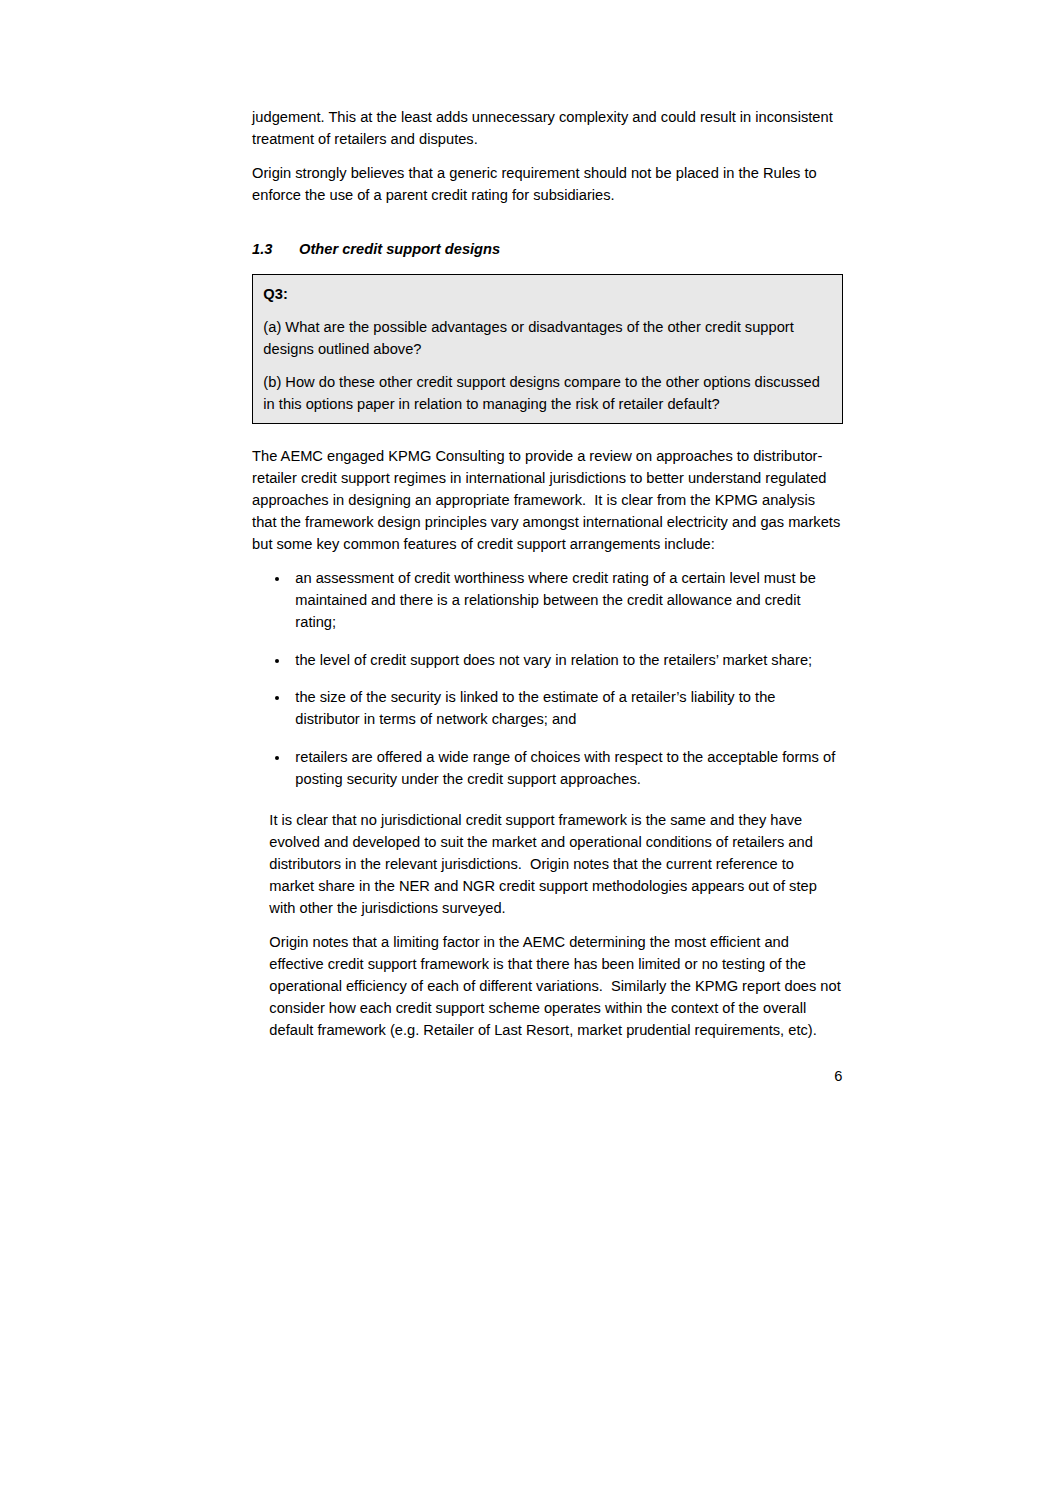judgement. This at the least adds unnecessary complexity and could result in inconsistent treatment of retailers and disputes.
Origin strongly believes that a generic requirement should not be placed in the Rules to enforce the use of a parent credit rating for subsidiaries.
1.3 Other credit support designs
Q3:
(a) What are the possible advantages or disadvantages of the other credit support designs outlined above?
(b) How do these other credit support designs compare to the other options discussed in this options paper in relation to managing the risk of retailer default?
The AEMC engaged KPMG Consulting to provide a review on approaches to distributor-retailer credit support regimes in international jurisdictions to better understand regulated approaches in designing an appropriate framework. It is clear from the KPMG analysis that the framework design principles vary amongst international electricity and gas markets but some key common features of credit support arrangements include:
an assessment of credit worthiness where credit rating of a certain level must be maintained and there is a relationship between the credit allowance and credit rating;
the level of credit support does not vary in relation to the retailers’ market share;
the size of the security is linked to the estimate of a retailer’s liability to the distributor in terms of network charges; and
retailers are offered a wide range of choices with respect to the acceptable forms of posting security under the credit support approaches.
It is clear that no jurisdictional credit support framework is the same and they have evolved and developed to suit the market and operational conditions of retailers and distributors in the relevant jurisdictions. Origin notes that the current reference to market share in the NER and NGR credit support methodologies appears out of step with other the jurisdictions surveyed.
Origin notes that a limiting factor in the AEMC determining the most efficient and effective credit support framework is that there has been limited or no testing of the operational efficiency of each of different variations. Similarly the KPMG report does not consider how each credit support scheme operates within the context of the overall default framework (e.g. Retailer of Last Resort, market prudential requirements, etc).
6